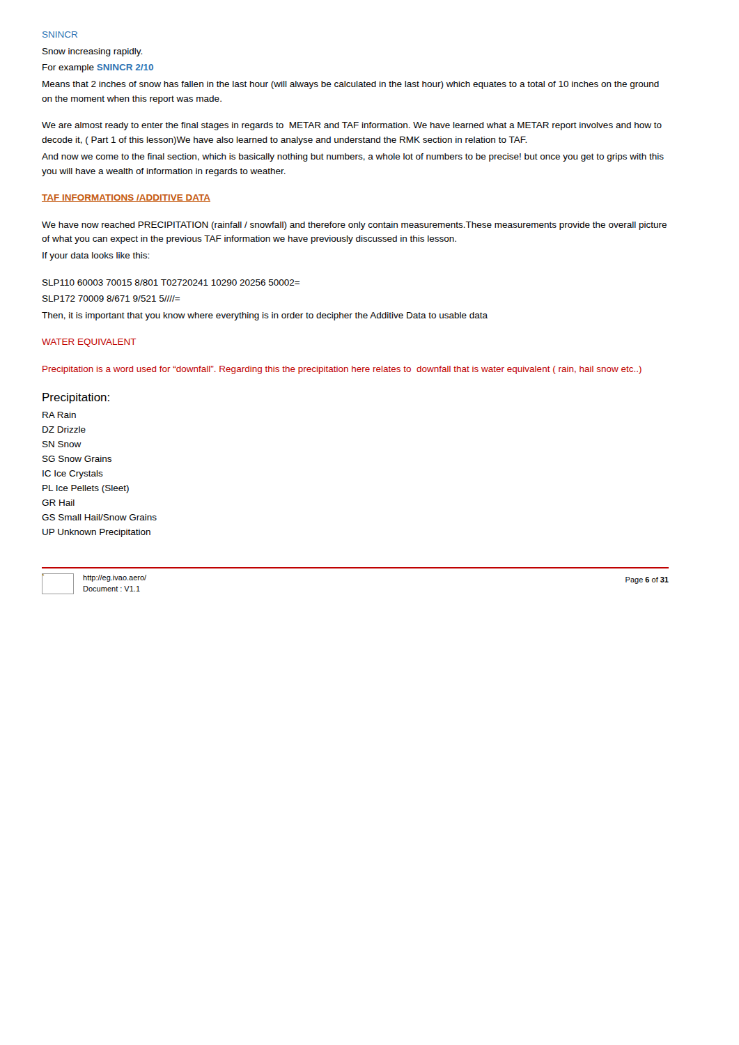SNINCR
Snow increasing rapidly.
For example SNINCR 2/10
Means that 2 inches of snow has fallen in the last hour (will always be calculated in the last hour) which equates to a total of 10 inches on the ground on the moment when this report was made.
We are almost ready to enter the final stages in regards to METAR and TAF information. We have learned what a METAR report involves and how to decode it, ( Part 1 of this lesson)We have also learned to analyse and understand the RMK section in relation to TAF.
And now we come to the final section, which is basically nothing but numbers, a whole lot of numbers to be precise! but once you get to grips with this you will have a wealth of information in regards to weather.
TAF INFORMATIONS /ADDITIVE DATA
We have now reached PRECIPITATION (rainfall / snowfall) and therefore only contain measurements.These measurements provide the overall picture of what you can expect in the previous TAF information we have previously discussed in this lesson.
If your data looks like this:
SLP110 60003 70015 8/801 T02720241 10290 20256 50002=
SLP172 70009 8/671 9/521 5////=
Then, it is important that you know where everything is in order to decipher the Additive Data to usable data
WATER EQUIVALENT
Precipitation is a word used for “downfall”. Regarding this the precipitation here relates to downfall that is water equivalent ( rain, hail snow etc..)
Precipitation:
RA Rain
DZ Drizzle
SN Snow
SG Snow Grains
IC Ice Crystals
PL Ice Pellets (Sleet)
GR Hail
GS Small Hail/Snow Grains
UP Unknown Precipitation
★ http://eg.ivao.aero/
Document : V1.1 Page 6 of 31